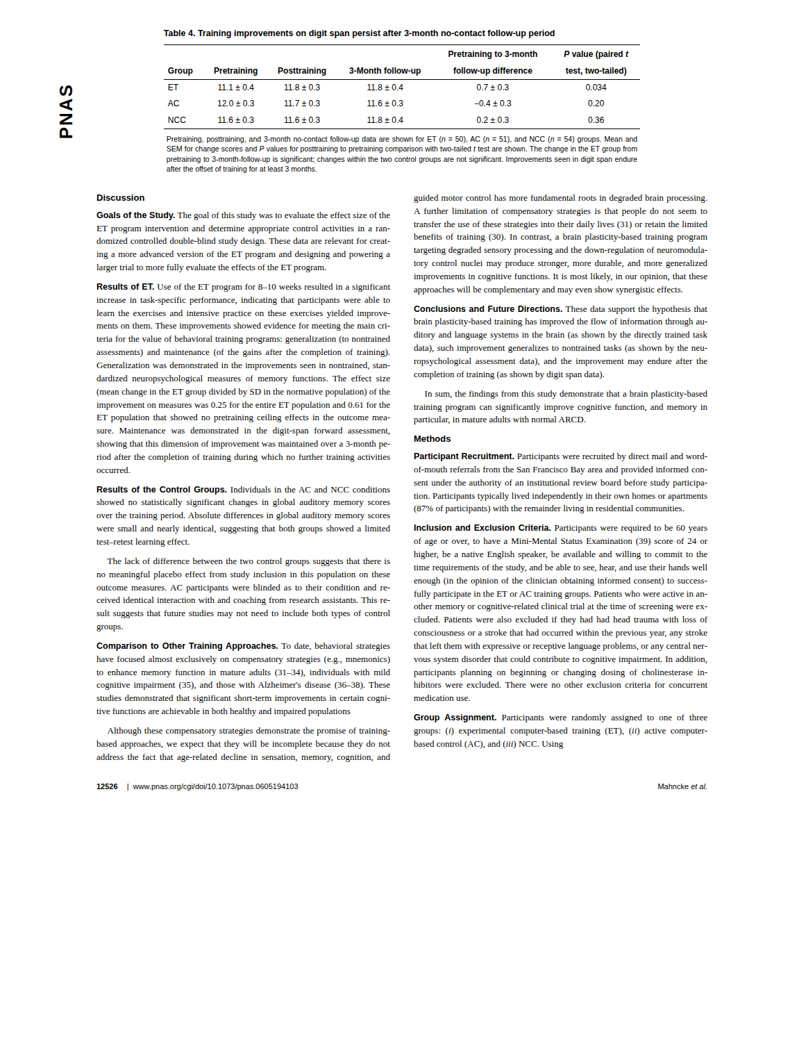PNAS
Table 4. Training improvements on digit span persist after 3-month no-contact follow-up period
| | | | | Pretraining to 3-month | P value (paired t |
| --- | --- | --- | --- | --- | --- |
| Group | Pretraining | Posttraining | 3-Month follow-up | follow-up difference | test, two-tailed) |
| ET | 11.1 ± 0.4 | 11.8 ± 0.3 | 11.8 ± 0.4 | 0.7 ± 0.3 | 0.034 |
| AC | 12.0 ± 0.3 | 11.7 ± 0.3 | 11.6 ± 0.3 | −0.4 ± 0.3 | 0.20 |
| NCC | 11.6 ± 0.3 | 11.6 ± 0.3 | 11.8 ± 0.4 | 0.2 ± 0.3 | 0.36 |
Pretraining, posttraining, and 3-month no-contact follow-up data are shown for ET (n = 50), AC (n = 51), and NCC (n = 54) groups. Mean and SEM for change scores and P values for posttraining to pretraining comparison with two-tailed t test are shown. The change in the ET group from pretraining to 3-month-follow-up is significant; changes within the two control groups are not significant. Improvements seen in digit span endure after the offset of training for at least 3 months.
Discussion
Goals of the Study. The goal of this study was to evaluate the effect size of the ET program intervention and determine appropriate control activities in a randomized controlled double-blind study design. These data are relevant for creating a more advanced version of the ET program and designing and powering a larger trial to more fully evaluate the effects of the ET program.
Results of ET. Use of the ET program for 8–10 weeks resulted in a significant increase in task-specific performance, indicating that participants were able to learn the exercises and intensive practice on these exercises yielded improvements on them. These improvements showed evidence for meeting the main criteria for the value of behavioral training programs: generalization (to nontrained assessments) and maintenance (of the gains after the completion of training). Generalization was demonstrated in the improvements seen in nontrained, standardized neuropsychological measures of memory functions. The effect size (mean change in the ET group divided by SD in the normative population) of the improvement on measures was 0.25 for the entire ET population and 0.61 for the ET population that showed no pretraining ceiling effects in the outcome measure. Maintenance was demonstrated in the digit-span forward assessment, showing that this dimension of improvement was maintained over a 3-month period after the completion of training during which no further training activities occurred.
Results of the Control Groups. Individuals in the AC and NCC conditions showed no statistically significant changes in global auditory memory scores over the training period. Absolute differences in global auditory memory scores were small and nearly identical, suggesting that both groups showed a limited test–retest learning effect.
The lack of difference between the two control groups suggests that there is no meaningful placebo effect from study inclusion in this population on these outcome measures. AC participants were blinded as to their condition and received identical interaction with and coaching from research assistants. This result suggests that future studies may not need to include both types of control groups.
Comparison to Other Training Approaches. To date, behavioral strategies have focused almost exclusively on compensatory strategies (e.g., mnemonics) to enhance memory function in mature adults (31–34), individuals with mild cognitive impairment (35), and those with Alzheimer's disease (36–38). These studies demonstrated that significant short-term improvements in certain cognitive functions are achievable in both healthy and impaired populations
Although these compensatory strategies demonstrate the promise of training-based approaches, we expect that they will be incomplete because they do not address the fact that age-related decline in sensation, memory, cognition, and guided motor control has more fundamental roots in degraded brain processing. A further limitation of compensatory strategies is that people do not seem to transfer the use of these strategies into their daily lives (31) or retain the limited benefits of training (30). In contrast, a brain plasticity-based training program targeting degraded sensory processing and the down-regulation of neuromodulatory control nuclei may produce stronger, more durable, and more generalized improvements in cognitive functions. It is most likely, in our opinion, that these approaches will be complementary and may even show synergistic effects.
Conclusions and Future Directions. These data support the hypothesis that brain plasticity-based training has improved the flow of information through auditory and language systems in the brain (as shown by the directly trained task data), such improvement generalizes to nontrained tasks (as shown by the neuropsychological assessment data), and the improvement may endure after the completion of training (as shown by digit span data).
In sum, the findings from this study demonstrate that a brain plasticity-based training program can significantly improve cognitive function, and memory in particular, in mature adults with normal ARCD.
Methods
Participant Recruitment. Participants were recruited by direct mail and word-of-mouth referrals from the San Francisco Bay area and provided informed consent under the authority of an institutional review board before study participation. Participants typically lived independently in their own homes or apartments (87% of participants) with the remainder living in residential communities.
Inclusion and Exclusion Criteria. Participants were required to be 60 years of age or over, to have a Mini-Mental Status Examination (39) score of 24 or higher, be a native English speaker, be available and willing to commit to the time requirements of the study, and be able to see, hear, and use their hands well enough (in the opinion of the clinician obtaining informed consent) to successfully participate in the ET or AC training groups. Patients who were active in another memory or cognitive-related clinical trial at the time of screening were excluded. Patients were also excluded if they had had head trauma with loss of consciousness or a stroke that had occurred within the previous year, any stroke that left them with expressive or receptive language problems, or any central nervous system disorder that could contribute to cognitive impairment. In addition, participants planning on beginning or changing dosing of cholinesterase inhibitors were excluded. There were no other exclusion criteria for concurrent medication use.
Group Assignment. Participants were randomly assigned to one of three groups: (i) experimental computer-based training (ET), (ii) active computer-based control (AC), and (iii) NCC. Using
12526 | www.pnas.org/cgi/doi/10.1073/pnas.0605194103
Mahncke et al.